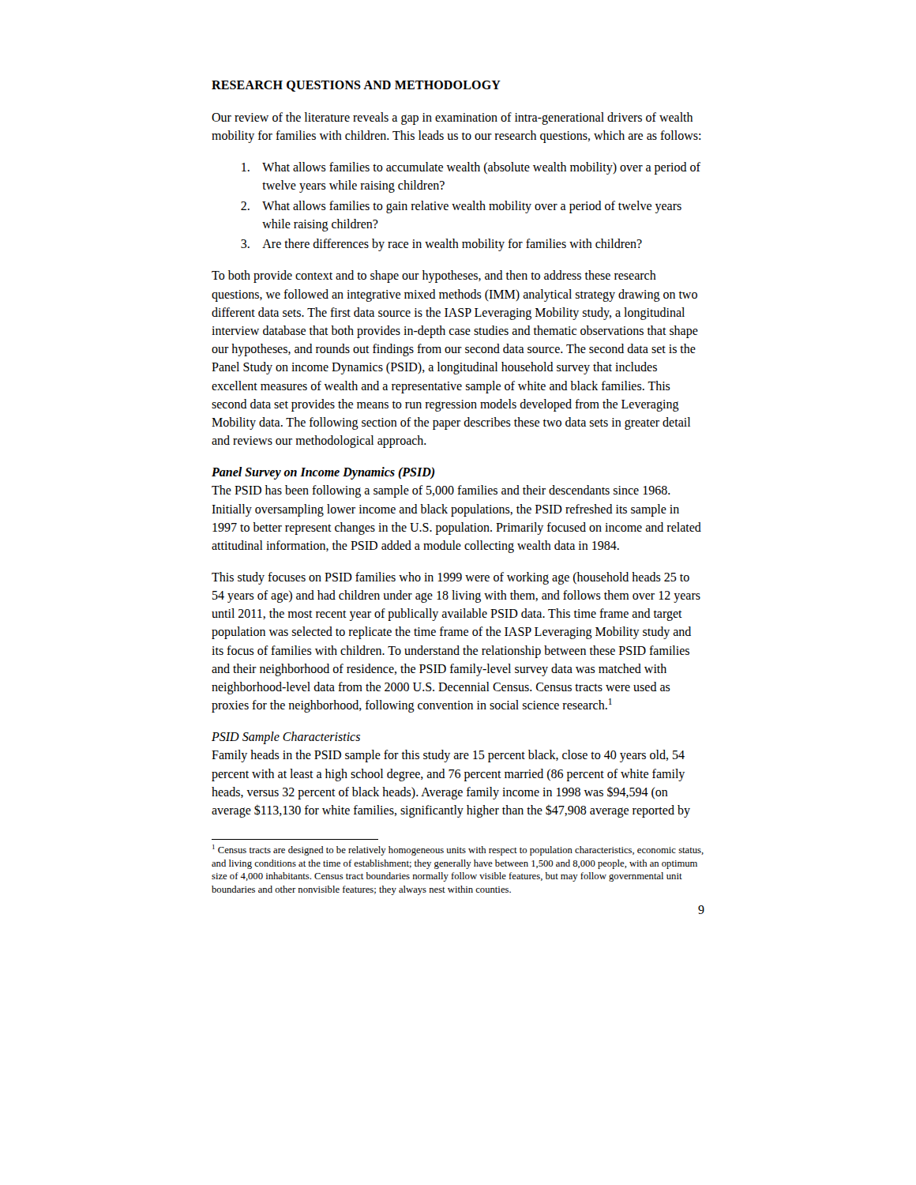RESEARCH QUESTIONS AND METHODOLOGY
Our review of the literature reveals a gap in examination of intra-generational drivers of wealth mobility for families with children. This leads us to our research questions, which are as follows:
What allows families to accumulate wealth (absolute wealth mobility) over a period of twelve years while raising children?
What allows families to gain relative wealth mobility over a period of twelve years while raising children?
Are there differences by race in wealth mobility for families with children?
To both provide context and to shape our hypotheses, and then to address these research questions, we followed an integrative mixed methods (IMM) analytical strategy drawing on two different data sets. The first data source is the IASP Leveraging Mobility study, a longitudinal interview database that both provides in-depth case studies and thematic observations that shape our hypotheses, and rounds out findings from our second data source. The second data set is the Panel Study on income Dynamics (PSID), a longitudinal household survey that includes excellent measures of wealth and a representative sample of white and black families. This second data set provides the means to run regression models developed from the Leveraging Mobility data. The following section of the paper describes these two data sets in greater detail and reviews our methodological approach.
Panel Survey on Income Dynamics (PSID)
The PSID has been following a sample of 5,000 families and their descendants since 1968. Initially oversampling lower income and black populations, the PSID refreshed its sample in 1997 to better represent changes in the U.S. population. Primarily focused on income and related attitudinal information, the PSID added a module collecting wealth data in 1984.
This study focuses on PSID families who in 1999 were of working age (household heads 25 to 54 years of age) and had children under age 18 living with them, and follows them over 12 years until 2011, the most recent year of publically available PSID data. This time frame and target population was selected to replicate the time frame of the IASP Leveraging Mobility study and its focus of families with children. To understand the relationship between these PSID families and their neighborhood of residence, the PSID family-level survey data was matched with neighborhood-level data from the 2000 U.S. Decennial Census. Census tracts were used as proxies for the neighborhood, following convention in social science research.1
PSID Sample Characteristics
Family heads in the PSID sample for this study are 15 percent black, close to 40 years old, 54 percent with at least a high school degree, and 76 percent married (86 percent of white family heads, versus 32 percent of black heads). Average family income in 1998 was $94,594 (on average $113,130 for white families, significantly higher than the $47,908 average reported by
1 Census tracts are designed to be relatively homogeneous units with respect to population characteristics, economic status, and living conditions at the time of establishment; they generally have between 1,500 and 8,000 people, with an optimum size of 4,000 inhabitants. Census tract boundaries normally follow visible features, but may follow governmental unit boundaries and other nonvisible features; they always nest within counties.
9